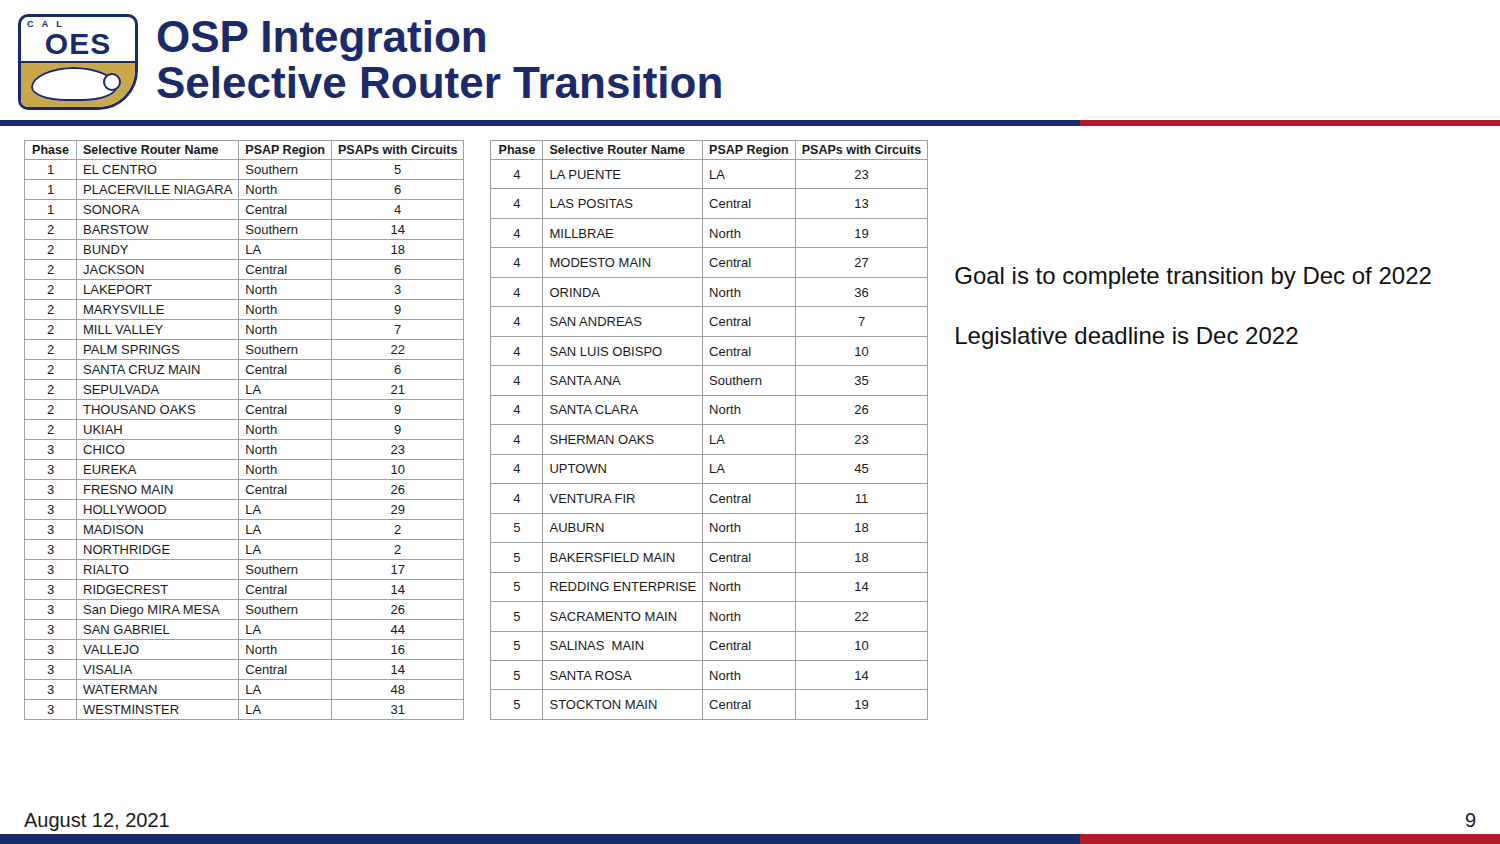C A L OES
OSP IntegrationSelective Router Transition
| Phase | Selective Router Name | PSAP Region | PSAPs with Circuits |
| --- | --- | --- | --- |
| 1 | EL CENTRO | Southern | 5 |
| 1 | PLACERVILLE NIAGARA | North | 6 |
| 1 | SONORA | Central | 4 |
| 2 | BARSTOW | Southern | 14 |
| 2 | BUNDY | LA | 18 |
| 2 | JACKSON | Central | 6 |
| 2 | LAKEPORT | North | 3 |
| 2 | MARYSVILLE | North | 9 |
| 2 | MILL VALLEY | North | 7 |
| 2 | PALM SPRINGS | Southern | 22 |
| 2 | SANTA CRUZ MAIN | Central | 6 |
| 2 | SEPULVADA | LA | 21 |
| 2 | THOUSAND OAKS | Central | 9 |
| 2 | UKIAH | North | 9 |
| 3 | CHICO | North | 23 |
| 3 | EUREKA | North | 10 |
| 3 | FRESNO MAIN | Central | 26 |
| 3 | HOLLYWOOD | LA | 29 |
| 3 | MADISON | LA | 2 |
| 3 | NORTHRIDGE | LA | 2 |
| 3 | RIALTO | Southern | 17 |
| 3 | RIDGECREST | Central | 14 |
| 3 | San Diego MIRA MESA | Southern | 26 |
| 3 | SAN GABRIEL | LA | 44 |
| 3 | VALLEJO | North | 16 |
| 3 | VISALIA | Central | 14 |
| 3 | WATERMAN | LA | 48 |
| 3 | WESTMINSTER | LA | 31 |
| Phase | Selective Router Name | PSAP Region | PSAPs with Circuits |
| --- | --- | --- | --- |
| 4 | LA PUENTE | LA | 23 |
| 4 | LAS POSITAS | Central | 13 |
| 4 | MILLBRAE | North | 19 |
| 4 | MODESTO MAIN | Central | 27 |
| 4 | ORINDA | North | 36 |
| 4 | SAN ANDREAS | Central | 7 |
| 4 | SAN LUIS OBISPO | Central | 10 |
| 4 | SANTA ANA | Southern | 35 |
| 4 | SANTA CLARA | North | 26 |
| 4 | SHERMAN OAKS | LA | 23 |
| 4 | UPTOWN | LA | 45 |
| 4 | VENTURA FIR | Central | 11 |
| 5 | AUBURN | North | 18 |
| 5 | BAKERSFIELD MAIN | Central | 18 |
| 5 | REDDING ENTERPRISE | North | 14 |
| 5 | SACRAMENTO MAIN | North | 22 |
| 5 | SALINAS MAIN | Central | 10 |
| 5 | SANTA ROSA | North | 14 |
| 5 | STOCKTON MAIN | Central | 19 |
Goal is to complete transition by Dec of 2022
Legislative deadline is Dec 2022
August 12, 2021
9